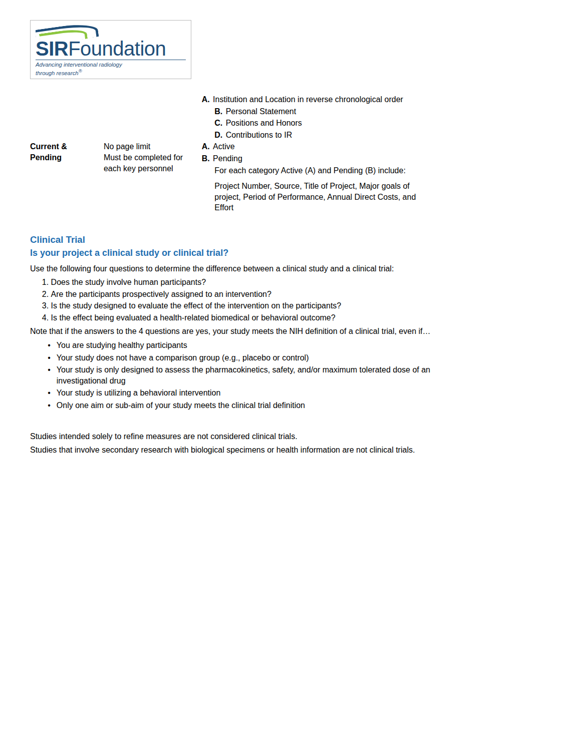SIR Foundation Advancing interventional radiology
through research®
| | | A. Institution and Location in reverse chronological order B. Personal Statement C. Positions and Honors D. Contributions to IR |
| Current & Pending | No page limit Must be completed for each key personnel | A. Active B. Pending For each category Active (A) and Pending (B) include: Project Number, Source, Title of Project, Major goals of project, Period of Performance, Annual Direct Costs, and Effort |
Clinical Trial
Is your project a clinical study or clinical trial?
Use the following four questions to determine the difference between a clinical study and a clinical trial:
Does the study involve human participants?
Are the participants prospectively assigned to an intervention?
Is the study designed to evaluate the effect of the intervention on the participants?
Is the effect being evaluated a health-related biomedical or behavioral outcome?
Note that if the answers to the 4 questions are yes, your study meets the NIH definition of a clinical trial, even if…
You are studying healthy participants
Your study does not have a comparison group (e.g., placebo or control)
Your study is only designed to assess the pharmacokinetics, safety, and/or maximum tolerated dose of an investigational drug
Your study is utilizing a behavioral intervention
Only one aim or sub-aim of your study meets the clinical trial definition
Studies intended solely to refine measures are not considered clinical trials.
Studies that involve secondary research with biological specimens or health information are not clinical trials.